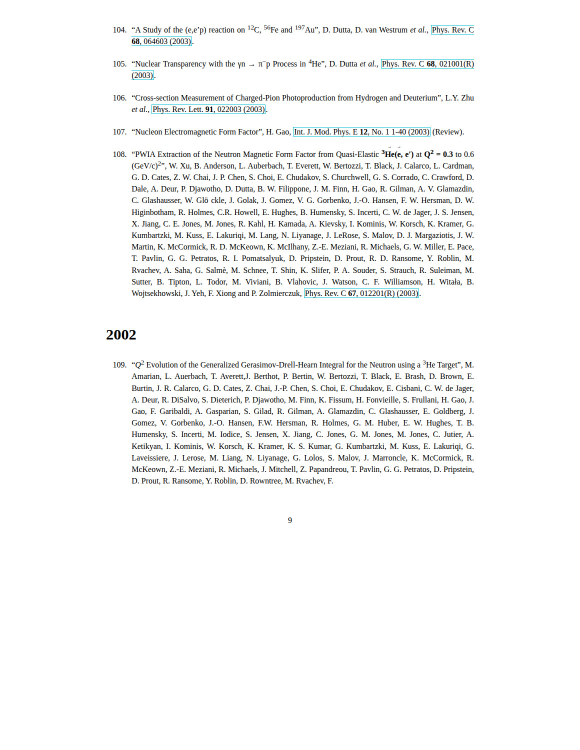104. “A Study of the (e,e’p) reaction on 12C, 56Fe and 197Au”, D. Dutta, D. van Westrum et al., Phys. Rev. C 68, 064603 (2003).
105. “Nuclear Transparency with the γn → π−p Process in 4He”, D. Dutta et al., Phys. Rev. C 68, 021001(R) (2003).
106. “Cross-section Measurement of Charged-Pion Photoproduction from Hydrogen and Deuterium”, L.Y. Zhu et al., Phys. Rev. Lett. 91, 022003 (2003).
107. “Nucleon Electromagnetic Form Factor”, H. Gao, Int. J. Mod. Phys. E 12, No. 1 1-40 (2003) (Review).
108. “PWIA Extraction of the Neutron Magnetic Form Factor from Quasi-Elastic 3He(e, e′) at Q2 = 0.3 to 0.6 (GeV/c)2”, W. Xu, B. Anderson, L. Auberbach, T. Everett, W. Bertozzi, T. Black, J. Calarco, L. Cardman, G. D. Cates, Z. W. Chai, J. P. Chen, S. Choi, E. Chudakov, S. Churchwell, G. S. Corrado, C. Crawford, D. Dale, A. Deur, P. Djawotho, D. Dutta, B. W. Filippone, J. M. Finn, H. Gao, R. Gilman, A. V. Glamazdin, C. Glashausser, W. Glö ckle, J. Golak, J. Gomez, V. G. Gorbenko, J.-O. Hansen, F. W. Hersman, D. W. Higinbotham, R. Holmes, C.R. Howell, E. Hughes, B. Humensky, S. Incerti, C. W. de Jager, J. S. Jensen, X. Jiang, C. E. Jones, M. Jones, R. Kahl, H. Kamada, A. Kievsky, I. Kominis, W. Korsch, K. Kramer, G. Kumbartzki, M. Kuss, E. Lakuriqi, M. Lang, N. Liyanage, J. LeRose, S. Malov, D. J. Margaziotis, J. W. Martin, K. McCormick, R. D. McKeown, K. McIlhany, Z.-E. Meziani, R. Michaels, G. W. Miller, E. Pace, T. Pavlin, G. G. Petratos, R. I. Pomatsalyuk, D. Pripstein, D. Prout, R. D. Ransome, Y. Roblin, M. Rvachev, A. Saha, G. Salmè, M. Schnee, T. Shin, K. Slifer, P. A. Souder, S. Strauch, R. Suleiman, M. Sutter, B. Tipton, L. Todor, M. Viviani, B. Vlahovic, J. Watson, C. F. Williamson, H. Witała, B. Wojtsekhowski, J. Yeh, F. Xiong and P. Zolmierczuk, Phys. Rev. C 67, 012201(R) (2003).
2002
109. “Q2 Evolution of the Generalized Gerasimov-Drell-Hearn Integral for the Neutron using a 3He Target”, M. Amarian, L. Auerbach, T. Averett,J. Berthot, P. Bertin, W. Bertozzi, T. Black, E. Brash, D. Brown, E. Burtin, J. R. Calarco, G. D. Cates, Z. Chai, J.-P. Chen, S. Choi, E. Chudakov, E. Cisbani, C. W. de Jager, A. Deur, R. DiSalvo, S. Dieterich, P. Djawotho, M. Finn, K. Fissum, H. Fonvieille, S. Frullani, H. Gao, J. Gao, F. Garibaldi, A. Gasparian, S. Gilad, R. Gilman, A. Glamazdin, C. Glashausser, E. Goldberg, J. Gomez, V. Gorbenko, J.-O. Hansen, F.W. Hersman, R. Holmes, G. M. Huber, E. W. Hughes, T. B. Humensky, S. Incerti, M. Iodice, S. Jensen, X. Jiang, C. Jones, G. M. Jones, M. Jones, C. Jutier, A. Ketikyan, I. Kominis, W. Korsch, K. Kramer, K. S. Kumar, G. Kumbartzki, M. Kuss, E. Lakuriqi, G. Laveissiere, J. Lerose, M. Liang, N. Liyanage, G. Lolos, S. Malov, J. Marroncle, K. McCormick, R. McKeown, Z.-E. Meziani, R. Michaels, J. Mitchell, Z. Papandreou, T. Pavlin, G. G. Petratos, D. Pripstein, D. Prout, R. Ransome, Y. Roblin, D. Rowntree, M. Rvachev, F.
9